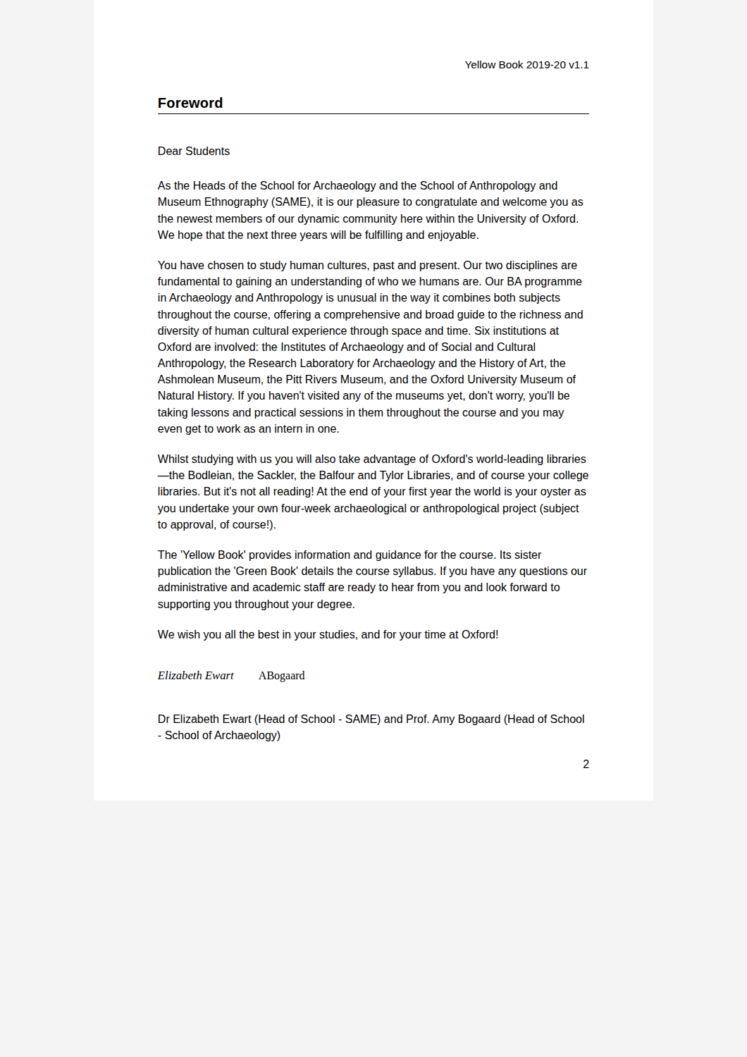Yellow Book 2019-20 v1.1
Foreword
Dear Students
As the Heads of the School for Archaeology and the School of Anthropology and Museum Ethnography (SAME), it is our pleasure to congratulate and welcome you as the newest members of our dynamic community here within the University of Oxford. We hope that the next three years will be fulfilling and enjoyable.
You have chosen to study human cultures, past and present. Our two disciplines are fundamental to gaining an understanding of who we humans are. Our BA programme in Archaeology and Anthropology is unusual in the way it combines both subjects throughout the course, offering a comprehensive and broad guide to the richness and diversity of human cultural experience through space and time. Six institutions at Oxford are involved: the Institutes of Archaeology and of Social and Cultural Anthropology, the Research Laboratory for Archaeology and the History of Art, the Ashmolean Museum, the Pitt Rivers Museum, and the Oxford University Museum of Natural History. If you haven't visited any of the museums yet, don't worry, you'll be taking lessons and practical sessions in them throughout the course and you may even get to work as an intern in one.
Whilst studying with us you will also take advantage of Oxford's world-leading libraries—the Bodleian, the Sackler, the Balfour and Tylor Libraries, and of course your college libraries. But it's not all reading! At the end of your first year the world is your oyster as you undertake your own four-week archaeological or anthropological project (subject to approval, of course!).
The 'Yellow Book' provides information and guidance for the course. Its sister publication the 'Green Book' details the course syllabus. If you have any questions our administrative and academic staff are ready to hear from you and look forward to supporting you throughout your degree.
We wish you all the best in your studies, and for your time at Oxford!
Elizabeth Ewart ABogaard
Dr Elizabeth Ewart (Head of School - SAME) and Prof. Amy Bogaard (Head of School - School of Archaeology)
2